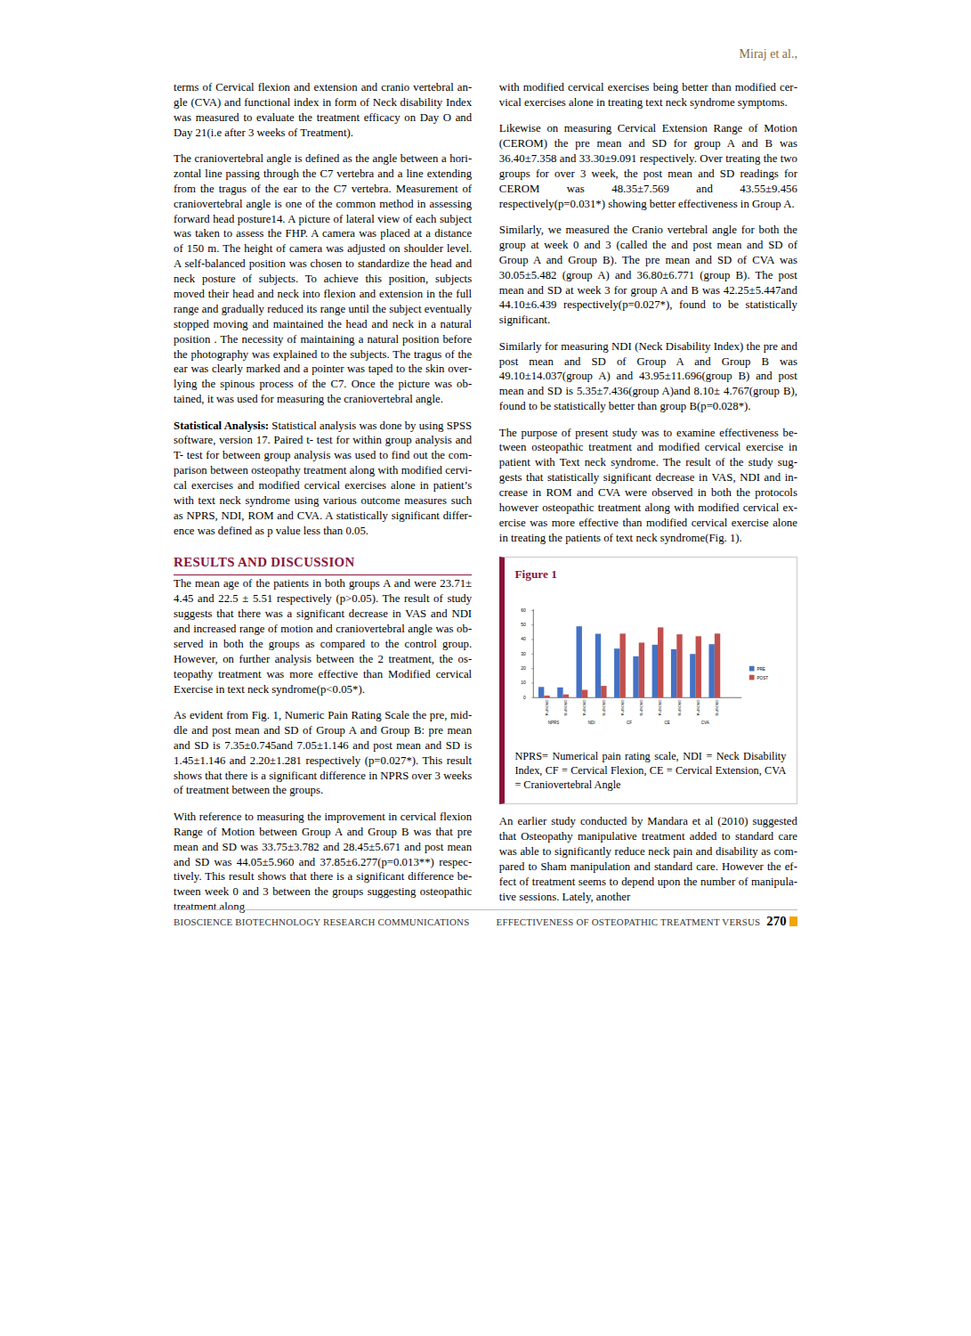Miraj et al.,
terms of Cervical flexion and extension and cranio vertebral angle (CVA) and functional index in form of Neck disability Index was measured to evaluate the treatment efficacy on Day O and Day 21(i.e after 3 weeks of Treatment).
The craniovertebral angle is defined as the angle between a horizontal line passing through the C7 vertebra and a line extending from the tragus of the ear to the C7 vertebra. Measurement of craniovertebral angle is one of the common method in assessing forward head posture14. A picture of lateral view of each subject was taken to assess the FHP. A camera was placed at a distance of 150 m. The height of camera was adjusted on shoulder level. A self-balanced position was chosen to standardize the head and neck posture of subjects. To achieve this position, subjects moved their head and neck into flexion and extension in the full range and gradually reduced its range until the subject eventually stopped moving and maintained the head and neck in a natural position . The necessity of maintaining a natural position before the photography was explained to the subjects. The tragus of the ear was clearly marked and a pointer was taped to the skin overlying the spinous process of the C7. Once the picture was obtained, it was used for measuring the craniovertebral angle.
Statistical Analysis: Statistical analysis was done by using SPSS software, version 17. Paired t- test for within group analysis and T- test for between group analysis was used to find out the comparison between osteopathy treatment along with modified cervical exercises and modified cervical exercises alone in patient’s with text neck syndrome using various outcome measures such as NPRS, NDI, ROM and CVA. A statistically significant difference was defined as p value less than 0.05.
RESULTS AND DISCUSSION
The mean age of the patients in both groups A and were 23.71± 4.45 and 22.5 ± 5.51 respectively (p>0.05). The result of study suggests that there was a significant decrease in VAS and NDI and increased range of motion and craniovertebral angle was observed in both the groups as compared to the control group. However, on further analysis between the 2 treatment, the osteopathy treatment was more effective than Modified cervical Exercise in text neck syndrome(p<0.05*).
As evident from Fig. 1, Numeric Pain Rating Scale the pre, middle and post mean and SD of Group A and Group B: pre mean and SD is 7.35±0.745and 7.05±1.146 and post mean and SD is 1.45±1.146 and 2.20±1.281 respectively (p=0.027*). This result shows that there is a significant difference in NPRS over 3 weeks of treatment between the groups.
With reference to measuring the improvement in cervical flexion Range of Motion between Group A and Group B was that pre mean and SD was 33.75±3.782 and 28.45±5.671 and post mean and SD was 44.05±5.960 and 37.85±6.277(p=0.013**) respectively. This result shows that there is a significant difference between week 0 and 3 between the groups suggesting osteopathic treatment along
with modified cervical exercises being better than modified cervical exercises alone in treating text neck syndrome symptoms.
Likewise on measuring Cervical Extension Range of Motion (CEROM) the pre mean and SD for group A and B was 36.40±7.358 and 33.30±9.091 respectively. Over treating the two groups for over 3 week, the post mean and SD readings for CEROM was 48.35±7.569 and 43.55±9.456 respectively(p=0.031*) showing better effectiveness in Group A.
Similarly, we measured the Cranio vertebral angle for both the group at week 0 and 3 (called the and post mean and SD of Group A and Group B). The pre mean and SD of CVA was 30.05±5.482 (group A) and 36.80±6.771 (group B). The post mean and SD at week 3 for group A and B was 42.25±5.447and 44.10±6.439 respectively(p=0.027*), found to be statistically significant.
Similarly for measuring NDI (Neck Disability Index) the pre and post mean and SD of Group A and Group B was 49.10±14.037(group A) and 43.95±11.696(group B) and post mean and SD is 5.35±7.436(group A)and 8.10± 4.767(group B), found to be statistically better than group B(p=0.028*).
The purpose of present study was to examine effectiveness between osteopathic treatment and modified cervical exercise in patient with Text neck syndrome. The result of the study suggests that statistically significant decrease in VAS, NDI and increase in ROM and CVA were observed in both the protocols however osteopathic treatment along with modified cervical exercise was more effective than modified cervical exercise alone in treating the patients of text neck syndrome(Fig. 1).
Figure 1
0 10 20 30 40 50 60 GROUP A GROUP B GROUP A GROUP B GROUP A GROUP B GROUP A GROUP B GROUP A GROUP B NPRS NDI CF CE CVA PRE POST
NPRS= Numerical pain rating scale, NDI = Neck Disability Index, CF = Cervical Flexion, CE = Cervical Extension, CVA = Craniovertebral Angle
An earlier study conducted by Mandara et al (2010) suggested that Osteopathy manipulative treatment added to standard care was able to significantly reduce neck pain and disability as compared to Sham manipulation and standard care. However the effect of treatment seems to depend upon the number of manipulative sessions. Lately, another
BIOSCIENCE BIOTECHNOLOGY RESEARCH COMMUNICATIONS
EFFECTIVENESS OF OSTEOPATHIC TREATMENT VERSUS 270